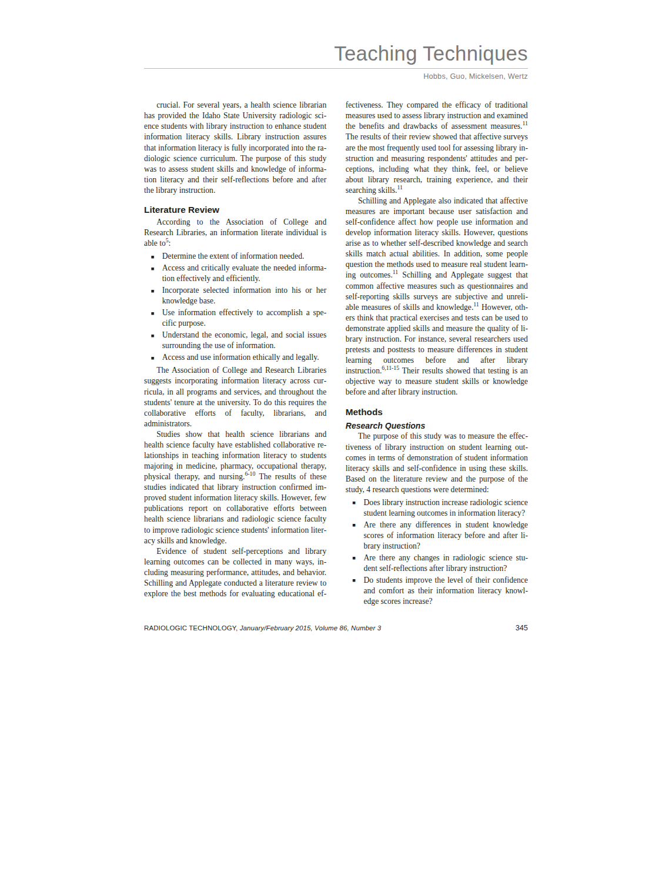Teaching Techniques
Hobbs, Guo, Mickelsen, Wertz
crucial. For several years, a health science librarian has provided the Idaho State University radiologic science students with library instruction to enhance student information literacy skills. Library instruction assures that information literacy is fully incorporated into the radiologic science curriculum. The purpose of this study was to assess student skills and knowledge of information literacy and their self-reflections before and after the library instruction.
Literature Review
According to the Association of College and Research Libraries, an information literate individual is able to5:
Determine the extent of information needed.
Access and critically evaluate the needed information effectively and efficiently.
Incorporate selected information into his or her knowledge base.
Use information effectively to accomplish a specific purpose.
Understand the economic, legal, and social issues surrounding the use of information.
Access and use information ethically and legally.
The Association of College and Research Libraries suggests incorporating information literacy across curricula, in all programs and services, and throughout the students' tenure at the university. To do this requires the collaborative efforts of faculty, librarians, and administrators.
Studies show that health science librarians and health science faculty have established collaborative relationships in teaching information literacy to students majoring in medicine, pharmacy, occupational therapy, physical therapy, and nursing.6-10 The results of these studies indicated that library instruction confirmed improved student information literacy skills. However, few publications report on collaborative efforts between health science librarians and radiologic science faculty to improve radiologic science students' information literacy skills and knowledge.
Evidence of student self-perceptions and library learning outcomes can be collected in many ways, including measuring performance, attitudes, and behavior. Schilling and Applegate conducted a literature review to explore the best methods for evaluating educational effectiveness. They compared the efficacy of traditional measures used to assess library instruction and examined the benefits and drawbacks of assessment measures.11 The results of their review showed that affective surveys are the most frequently used tool for assessing library instruction and measuring respondents' attitudes and perceptions, including what they think, feel, or believe about library research, training experience, and their searching skills.11
Schilling and Applegate also indicated that affective measures are important because user satisfaction and self-confidence affect how people use information and develop information literacy skills. However, questions arise as to whether self-described knowledge and search skills match actual abilities. In addition, some people question the methods used to measure real student learning outcomes.11 Schilling and Applegate suggest that common affective measures such as questionnaires and self-reporting skills surveys are subjective and unreliable measures of skills and knowledge.11 However, others think that practical exercises and tests can be used to demonstrate applied skills and measure the quality of library instruction. For instance, several researchers used pretests and posttests to measure differences in student learning outcomes before and after library instruction.6,11-15 Their results showed that testing is an objective way to measure student skills or knowledge before and after library instruction.
Methods
Research Questions
The purpose of this study was to measure the effectiveness of library instruction on student learning outcomes in terms of demonstration of student information literacy skills and self-confidence in using these skills. Based on the literature review and the purpose of the study, 4 research questions were determined:
Does library instruction increase radiologic science student learning outcomes in information literacy?
Are there any differences in student knowledge scores of information literacy before and after library instruction?
Are there any changes in radiologic science student self-reflections after library instruction?
Do students improve the level of their confidence and comfort as their information literacy knowledge scores increase?
RADIOLOGIC TECHNOLOGY, January/February 2015, Volume 86, Number 3
345